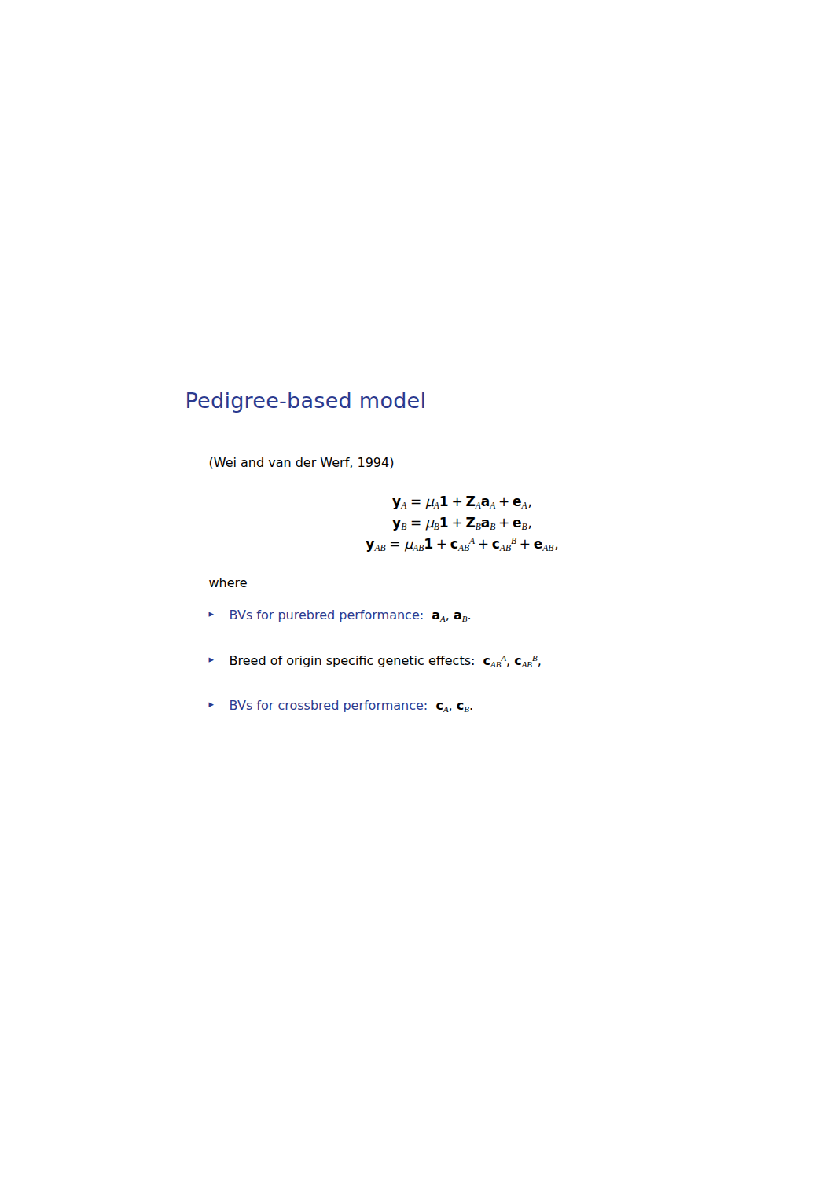Pedigree-based model
(Wei and van der Werf, 1994)
yA=μA1+ZAaA+eA, yB=μB1+ZBaB+eB, yAB=μAB1+cABA+cABB+eAB,
where
BVs for purebred performance: aA, aB.
Breed of origin specific genetic effects: cABA, cABB,
BVs for crossbred performance: cA, cB.